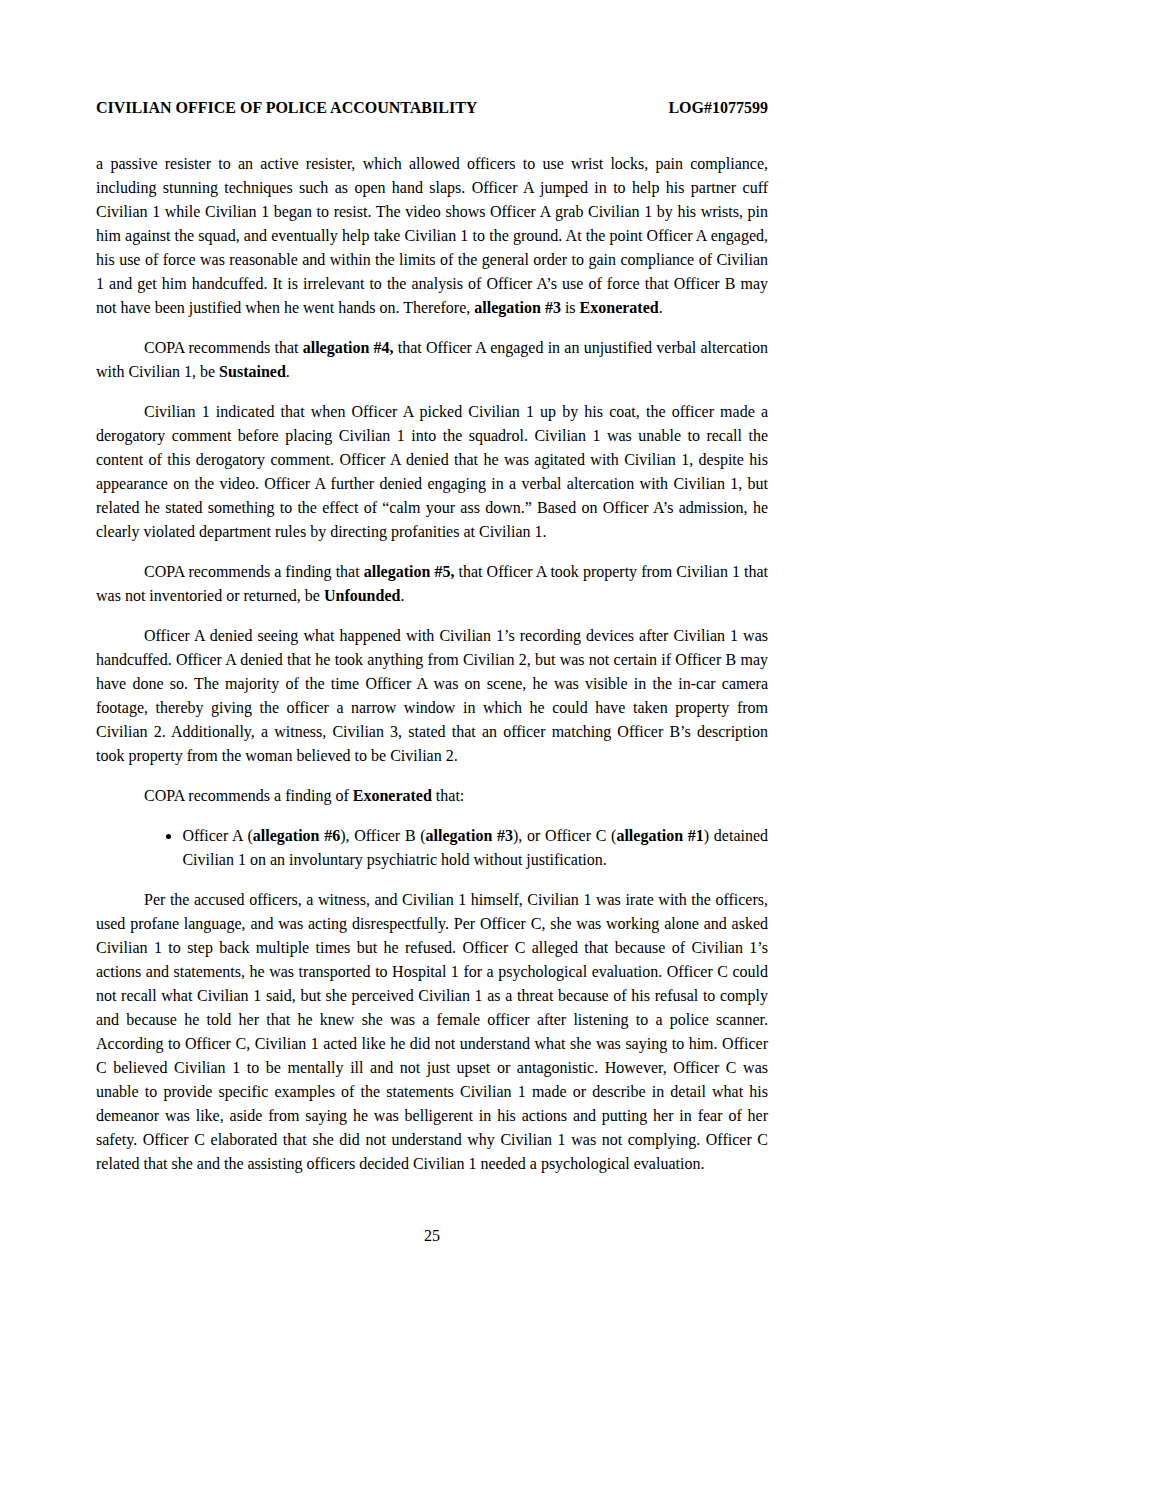CIVILIAN OFFICE OF POLICE ACCOUNTABILITY
LOG#1077599
a passive resister to an active resister, which allowed officers to use wrist locks, pain compliance, including stunning techniques such as open hand slaps. Officer A jumped in to help his partner cuff Civilian 1 while Civilian 1 began to resist. The video shows Officer A grab Civilian 1 by his wrists, pin him against the squad, and eventually help take Civilian 1 to the ground. At the point Officer A engaged, his use of force was reasonable and within the limits of the general order to gain compliance of Civilian 1 and get him handcuffed. It is irrelevant to the analysis of Officer A’s use of force that Officer B may not have been justified when he went hands on. Therefore, allegation #3 is Exonerated.
COPA recommends that allegation #4, that Officer A engaged in an unjustified verbal altercation with Civilian 1, be Sustained.
Civilian 1 indicated that when Officer A picked Civilian 1 up by his coat, the officer made a derogatory comment before placing Civilian 1 into the squadrol. Civilian 1 was unable to recall the content of this derogatory comment. Officer A denied that he was agitated with Civilian 1, despite his appearance on the video. Officer A further denied engaging in a verbal altercation with Civilian 1, but related he stated something to the effect of “calm your ass down.” Based on Officer A’s admission, he clearly violated department rules by directing profanities at Civilian 1.
COPA recommends a finding that allegation #5, that Officer A took property from Civilian 1 that was not inventoried or returned, be Unfounded.
Officer A denied seeing what happened with Civilian 1’s recording devices after Civilian 1 was handcuffed. Officer A denied that he took anything from Civilian 2, but was not certain if Officer B may have done so. The majority of the time Officer A was on scene, he was visible in the in-car camera footage, thereby giving the officer a narrow window in which he could have taken property from Civilian 2. Additionally, a witness, Civilian 3, stated that an officer matching Officer B’s description took property from the woman believed to be Civilian 2.
COPA recommends a finding of Exonerated that:
Officer A (allegation #6), Officer B (allegation #3), or Officer C (allegation #1) detained Civilian 1 on an involuntary psychiatric hold without justification.
Per the accused officers, a witness, and Civilian 1 himself, Civilian 1 was irate with the officers, used profane language, and was acting disrespectfully. Per Officer C, she was working alone and asked Civilian 1 to step back multiple times but he refused. Officer C alleged that because of Civilian 1’s actions and statements, he was transported to Hospital 1 for a psychological evaluation. Officer C could not recall what Civilian 1 said, but she perceived Civilian 1 as a threat because of his refusal to comply and because he told her that he knew she was a female officer after listening to a police scanner. According to Officer C, Civilian 1 acted like he did not understand what she was saying to him. Officer C believed Civilian 1 to be mentally ill and not just upset or antagonistic. However, Officer C was unable to provide specific examples of the statements Civilian 1 made or describe in detail what his demeanor was like, aside from saying he was belligerent in his actions and putting her in fear of her safety. Officer C elaborated that she did not understand why Civilian 1 was not complying. Officer C related that she and the assisting officers decided Civilian 1 needed a psychological evaluation.
25